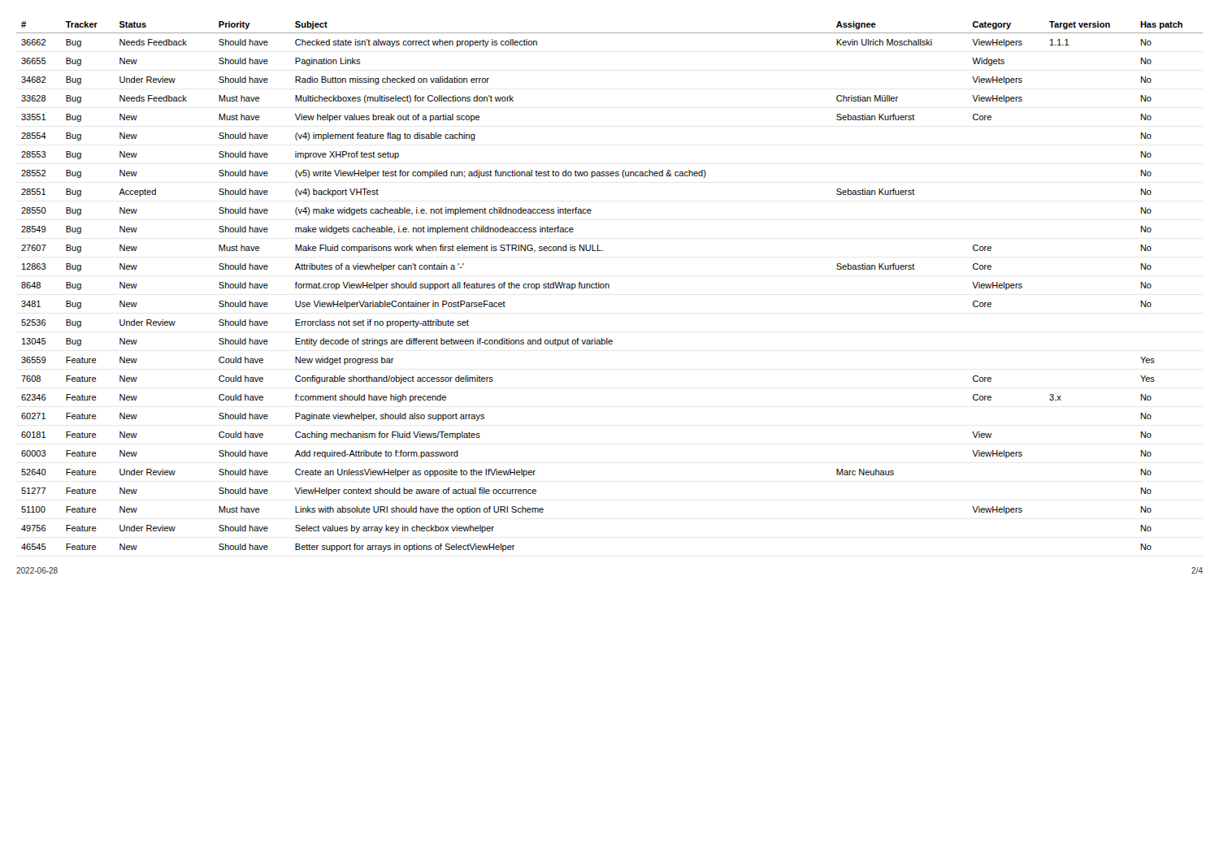| # | Tracker | Status | Priority | Subject | Assignee | Category | Target version | Has patch |
| --- | --- | --- | --- | --- | --- | --- | --- | --- |
| 36662 | Bug | Needs Feedback | Should have | Checked state isn't always correct when property is collection | Kevin Ulrich Moschallski | ViewHelpers | 1.1.1 | No |
| 36655 | Bug | New | Should have | Pagination Links | | Widgets | | No |
| 34682 | Bug | Under Review | Should have | Radio Button missing checked on validation error | | ViewHelpers | | No |
| 33628 | Bug | Needs Feedback | Must have | Multicheckboxes (multiselect) for Collections don't work | Christian Müller | ViewHelpers | | No |
| 33551 | Bug | New | Must have | View helper values break out of a partial scope | Sebastian Kurfuerst | Core | | No |
| 28554 | Bug | New | Should have | (v4) implement feature flag to disable caching | | | | No |
| 28553 | Bug | New | Should have | improve XHProf test setup | | | | No |
| 28552 | Bug | New | Should have | (v5) write ViewHelper test for compiled run; adjust functional test to do two passes (uncached & cached) | | | | No |
| 28551 | Bug | Accepted | Should have | (v4) backport VHTest | Sebastian Kurfuerst | | | No |
| 28550 | Bug | New | Should have | (v4) make widgets cacheable, i.e. not implement childnodeaccess interface | | | | No |
| 28549 | Bug | New | Should have | make widgets cacheable, i.e. not implement childnodeaccess interface | | | | No |
| 27607 | Bug | New | Must have | Make Fluid comparisons work when first element is STRING, second is NULL. | | Core | | No |
| 12863 | Bug | New | Should have | Attributes of a viewhelper can't contain a '-' | Sebastian Kurfuerst | Core | | No |
| 8648 | Bug | New | Should have | format.crop ViewHelper should support all features of the crop stdWrap function | | ViewHelpers | | No |
| 3481 | Bug | New | Should have | Use ViewHelperVariableContainer in PostParseFacet | | Core | | No |
| 52536 | Bug | Under Review | Should have | Errorclass not set if no property-attribute set | | | | |
| 13045 | Bug | New | Should have | Entity decode of strings are different between if-conditions and output of variable | | | | |
| 36559 | Feature | New | Could have | New widget progress bar | | | | Yes |
| 7608 | Feature | New | Could have | Configurable shorthand/object accessor delimiters | | Core | | Yes |
| 62346 | Feature | New | Could have | f:comment should have high precende | | Core | 3.x | No |
| 60271 | Feature | New | Should have | Paginate viewhelper, should also support arrays | | | | No |
| 60181 | Feature | New | Could have | Caching mechanism for Fluid Views/Templates | | View | | No |
| 60003 | Feature | New | Should have | Add required-Attribute to f:form.password | | ViewHelpers | | No |
| 52640 | Feature | Under Review | Should have | Create an UnlessViewHelper as opposite to the IfViewHelper | Marc Neuhaus | | | No |
| 51277 | Feature | New | Should have | ViewHelper context should be aware of actual file occurrence | | | | No |
| 51100 | Feature | New | Must have | Links with absolute URI should have the option of URI Scheme | | ViewHelpers | | No |
| 49756 | Feature | Under Review | Should have | Select values by array key in checkbox viewhelper | | | | No |
| 46545 | Feature | New | Should have | Better support for arrays in options of SelectViewHelper | | | | No |
2022-06-28 2/4